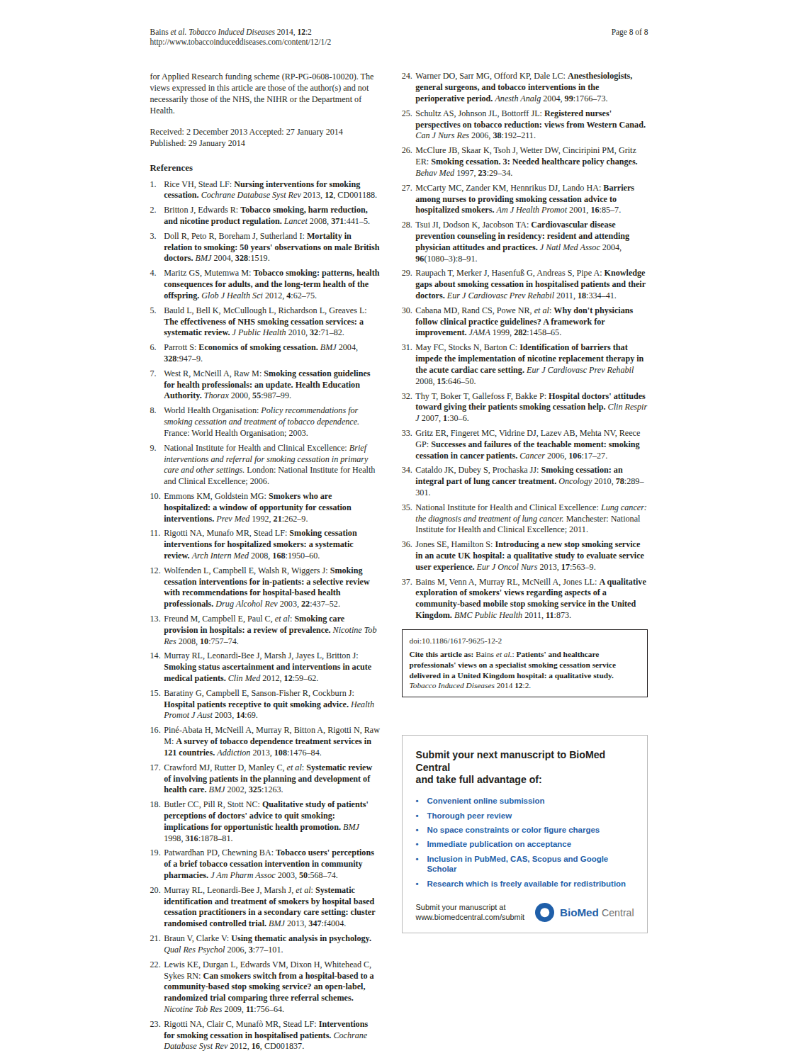Bains et al. Tobacco Induced Diseases 2014, 12:2
http://www.tobaccoinduceddiseases.com/content/12/1/2
Page 8 of 8
for Applied Research funding scheme (RP-PG-0608-10020). The views expressed in this article are those of the author(s) and not necessarily those of the NHS, the NIHR or the Department of Health.
Received: 2 December 2013 Accepted: 27 January 2014
Published: 29 January 2014
References
Rice VH, Stead LF: Nursing interventions for smoking cessation. Cochrane Database Syst Rev 2013, 12, CD001188.
Britton J, Edwards R: Tobacco smoking, harm reduction, and nicotine product regulation. Lancet 2008, 371:441–5.
Doll R, Peto R, Boreham J, Sutherland I: Mortality in relation to smoking: 50 years' observations on male British doctors. BMJ 2004, 328:1519.
Maritz GS, Mutemwa M: Tobacco smoking: patterns, health consequences for adults, and the long-term health of the offspring. Glob J Health Sci 2012, 4:62–75.
Bauld L, Bell K, McCullough L, Richardson L, Greaves L: The effectiveness of NHS smoking cessation services: a systematic review. J Public Health 2010, 32:71–82.
Parrott S: Economics of smoking cessation. BMJ 2004, 328:947–9.
West R, McNeill A, Raw M: Smoking cessation guidelines for health professionals: an update. Health Education Authority. Thorax 2000, 55:987–99.
World Health Organisation: Policy recommendations for smoking cessation and treatment of tobacco dependence. France: World Health Organisation; 2003.
National Institute for Health and Clinical Excellence: Brief interventions and referral for smoking cessation in primary care and other settings. London: National Institute for Health and Clinical Excellence; 2006.
Emmons KM, Goldstein MG: Smokers who are hospitalized: a window of opportunity for cessation interventions. Prev Med 1992, 21:262–9.
Rigotti NA, Munafo MR, Stead LF: Smoking cessation interventions for hospitalized smokers: a systematic review. Arch Intern Med 2008, 168:1950–60.
Wolfenden L, Campbell E, Walsh R, Wiggers J: Smoking cessation interventions for in-patients: a selective review with recommendations for hospital-based health professionals. Drug Alcohol Rev 2003, 22:437–52.
Freund M, Campbell E, Paul C, et al: Smoking care provision in hospitals: a review of prevalence. Nicotine Tob Res 2008, 10:757–74.
Murray RL, Leonardi-Bee J, Marsh J, Jayes L, Britton J: Smoking status ascertainment and interventions in acute medical patients. Clin Med 2012, 12:59–62.
Baratiny G, Campbell E, Sanson-Fisher R, Cockburn J: Hospital patients receptive to quit smoking advice. Health Promot J Aust 2003, 14:69.
Piné-Abata H, McNeill A, Murray R, Bitton A, Rigotti N, Raw M: A survey of tobacco dependence treatment services in 121 countries. Addiction 2013, 108:1476–84.
Crawford MJ, Rutter D, Manley C, et al: Systematic review of involving patients in the planning and development of health care. BMJ 2002, 325:1263.
Butler CC, Pill R, Stott NC: Qualitative study of patients' perceptions of doctors' advice to quit smoking: implications for opportunistic health promotion. BMJ 1998, 316:1878–81.
Patwardhan PD, Chewning BA: Tobacco users' perceptions of a brief tobacco cessation intervention in community pharmacies. J Am Pharm Assoc 2003, 50:568–74.
Murray RL, Leonardi-Bee J, Marsh J, et al: Systematic identification and treatment of smokers by hospital based cessation practitioners in a secondary care setting: cluster randomised controlled trial. BMJ 2013, 347:f4004.
Braun V, Clarke V: Using thematic analysis in psychology. Qual Res Psychol 2006, 3:77–101.
Lewis KE, Durgan L, Edwards VM, Dixon H, Whitehead C, Sykes RN: Can smokers switch from a hospital-based to a community-based stop smoking service? an open-label, randomized trial comparing three referral schemes. Nicotine Tob Res 2009, 11:756–64.
Rigotti NA, Clair C, Munafò MR, Stead LF: Interventions for smoking cessation in hospitalised patients. Cochrane Database Syst Rev 2012, 16, CD001837.
Warner DO, Sarr MG, Offord KP, Dale LC: Anesthesiologists, general surgeons, and tobacco interventions in the perioperative period. Anesth Analg 2004, 99:1766–73.
Schultz AS, Johnson JL, Bottorff JL: Registered nurses' perspectives on tobacco reduction: views from Western Canad. Can J Nurs Res 2006, 38:192–211.
McClure JB, Skaar K, Tsoh J, Wetter DW, Cinciripini PM, Gritz ER: Smoking cessation. 3: Needed healthcare policy changes. Behav Med 1997, 23:29–34.
McCarty MC, Zander KM, Hennrikus DJ, Lando HA: Barriers among nurses to providing smoking cessation advice to hospitalized smokers. Am J Health Promot 2001, 16:85–7.
Tsui JI, Dodson K, Jacobson TA: Cardiovascular disease prevention counseling in residency: resident and attending physician attitudes and practices. J Natl Med Assoc 2004, 96(1080–3):8–91.
Raupach T, Merker J, Hasenfuß G, Andreas S, Pipe A: Knowledge gaps about smoking cessation in hospitalised patients and their doctors. Eur J Cardiovasc Prev Rehabil 2011, 18:334–41.
Cabana MD, Rand CS, Powe NR, et al: Why don't physicians follow clinical practice guidelines? A framework for improvement. JAMA 1999, 282:1458–65.
May FC, Stocks N, Barton C: Identification of barriers that impede the implementation of nicotine replacement therapy in the acute cardiac care setting. Eur J Cardiovasc Prev Rehabil 2008, 15:646–50.
Thy T, Boker T, Gallefoss F, Bakke P: Hospital doctors' attitudes toward giving their patients smoking cessation help. Clin Respir J 2007, 1:30–6.
Gritz ER, Fingeret MC, Vidrine DJ, Lazev AB, Mehta NV, Reece GP: Successes and failures of the teachable moment: smoking cessation in cancer patients. Cancer 2006, 106:17–27.
Cataldo JK, Dubey S, Prochaska JJ: Smoking cessation: an integral part of lung cancer treatment. Oncology 2010, 78:289–301.
National Institute for Health and Clinical Excellence: Lung cancer: the diagnosis and treatment of lung cancer. Manchester: National Institute for Health and Clinical Excellence; 2011.
Jones SE, Hamilton S: Introducing a new stop smoking service in an acute UK hospital: a qualitative study to evaluate service user experience. Eur J Oncol Nurs 2013, 17:563–9.
Bains M, Venn A, Murray RL, McNeill A, Jones LL: A qualitative exploration of smokers' views regarding aspects of a community-based mobile stop smoking service in the United Kingdom. BMC Public Health 2011, 11:873.
doi:10.1186/1617-9625-12-2
Cite this article as: Bains et al.: Patients' and healthcare professionals' views on a specialist smoking cessation service delivered in a United Kingdom hospital: a qualitative study. Tobacco Induced Diseases 2014 12:2.
Submit your next manuscript to BioMed Central
and take full advantage of:
Convenient online submission
Thorough peer review
No space constraints or color figure charges
Immediate publication on acceptance
Inclusion in PubMed, CAS, Scopus and Google Scholar
Research which is freely available for redistribution
Submit your manuscript at
www.biomedcentral.com/submit
BioMed Central